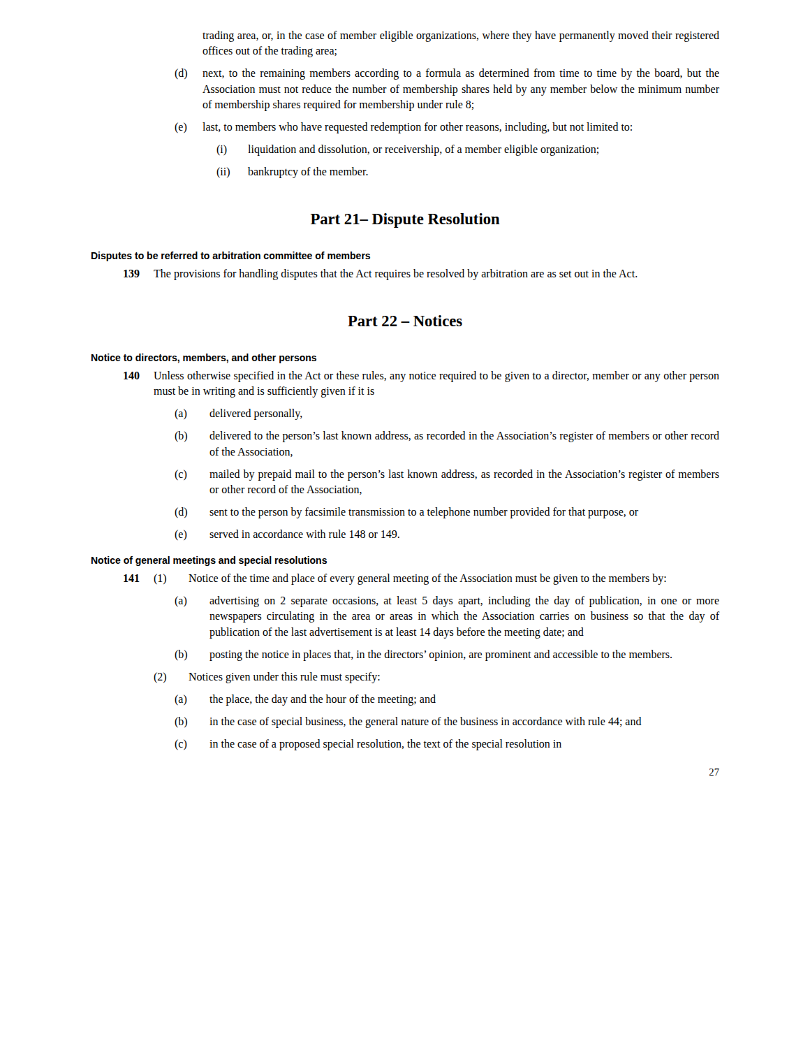trading area, or, in the case of member eligible organizations, where they have permanently moved their registered offices out of the trading area;
(d)
next, to the remaining members according to a formula as determined from time to time by the board, but the Association must not reduce the number of membership shares held by any member below the minimum number of membership shares required for membership under rule 8;
(e)
last, to members who have requested redemption for other reasons, including, but not limited to:
(i)
liquidation and dissolution, or receivership, of a member eligible organization;
(ii)
bankruptcy of the member.
Part 21– Dispute Resolution
Disputes to be referred to arbitration committee of members
139
The provisions for handling disputes that the Act requires be resolved by arbitration are as set out in the Act.
Part 22 – Notices
Notice to directors, members, and other persons
140
Unless otherwise specified in the Act or these rules, any notice required to be given to a director, member or any other person must be in writing and is sufficiently given if it is
(a)
delivered personally,
(b)
delivered to the person’s last known address, as recorded in the Association’s register of members or other record of the Association,
(c)
mailed by prepaid mail to the person’s last known address, as recorded in the Association’s register of members or other record of the Association,
(d)
sent to the person by facsimile transmission to a telephone number provided for that purpose, or
(e)
served in accordance with rule 148 or 149.
Notice of general meetings and special resolutions
141
(1)
Notice of the time and place of every general meeting of the Association must be given to the members by:
(a)
advertising on 2 separate occasions, at least 5 days apart, including the day of publication, in one or more newspapers circulating in the area or areas in which the Association carries on business so that the day of publication of the last advertisement is at least 14 days before the meeting date; and
(b)
posting the notice in places that, in the directors’ opinion, are prominent and accessible to the members.
(2)
Notices given under this rule must specify:
(a)
the place, the day and the hour of the meeting; and
(b)
in the case of special business, the general nature of the business in accordance with rule 44; and
(c)
in the case of a proposed special resolution, the text of the special resolution in
27